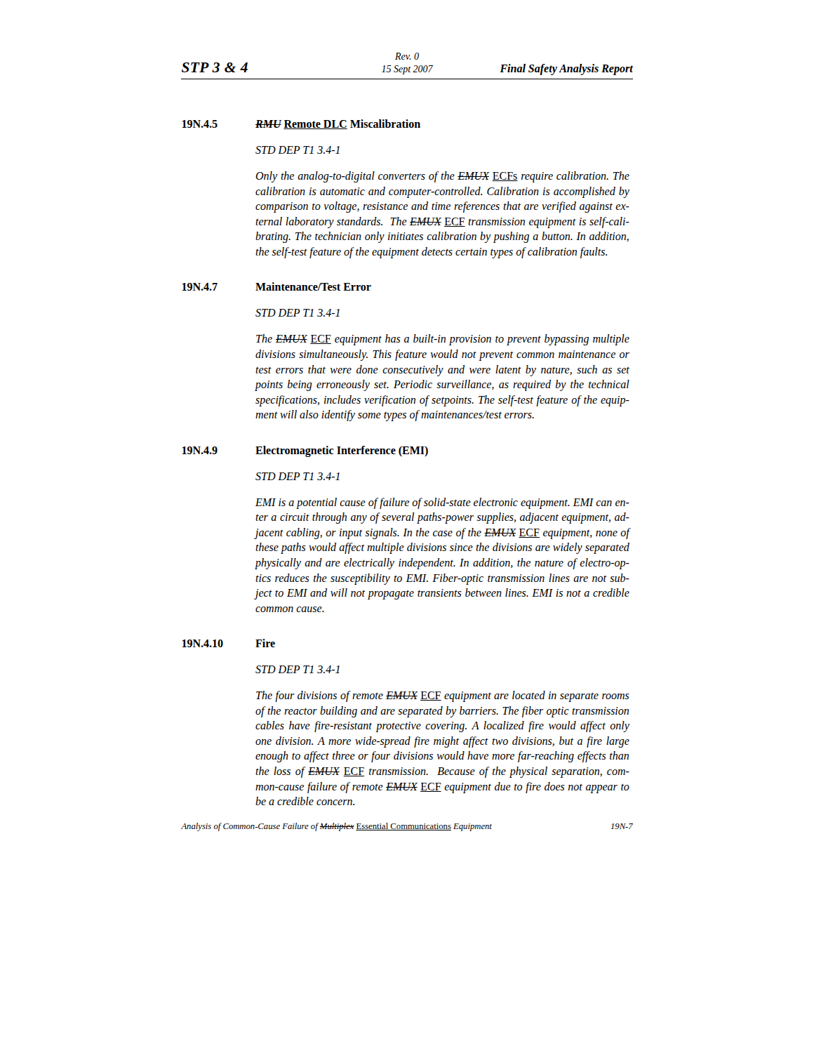STP 3 & 4
Rev. 0
15 Sept 2007
Final Safety Analysis Report
19N.4.5
RMU Remote DLC Miscalibration
STD DEP T1 3.4-1
Only the analog-to-digital converters of the EMUX ECFs require calibration. The calibration is automatic and computer-controlled. Calibration is accomplished by comparison to voltage, resistance and time references that are verified against external laboratory standards. The EMUX ECF transmission equipment is self-calibrating. The technician only initiates calibration by pushing a button. In addition, the self-test feature of the equipment detects certain types of calibration faults.
19N.4.7
Maintenance/Test Error
STD DEP T1 3.4-1
The EMUX ECF equipment has a built-in provision to prevent bypassing multiple divisions simultaneously. This feature would not prevent common maintenance or test errors that were done consecutively and were latent by nature, such as set points being erroneously set. Periodic surveillance, as required by the technical specifications, includes verification of setpoints. The self-test feature of the equipment will also identify some types of maintenances/test errors.
19N.4.9
Electromagnetic Interference (EMI)
STD DEP T1 3.4-1
EMI is a potential cause of failure of solid-state electronic equipment. EMI can enter a circuit through any of several paths-power supplies, adjacent equipment, adjacent cabling, or input signals. In the case of the EMUX ECF equipment, none of these paths would affect multiple divisions since the divisions are widely separated physically and are electrically independent. In addition, the nature of electro-optics reduces the susceptibility to EMI. Fiber-optic transmission lines are not subject to EMI and will not propagate transients between lines. EMI is not a credible common cause.
19N.4.10
Fire
STD DEP T1 3.4-1
The four divisions of remote EMUX ECF equipment are located in separate rooms of the reactor building and are separated by barriers. The fiber optic transmission cables have fire-resistant protective covering. A localized fire would affect only one division. A more wide-spread fire might affect two divisions, but a fire large enough to affect three or four divisions would have more far-reaching effects than the loss of EMUX ECF transmission. Because of the physical separation, common-cause failure of remote EMUX ECF equipment due to fire does not appear to be a credible concern.
Analysis of Common-Cause Failure of Multiplex Essential Communications Equipment
19N-7